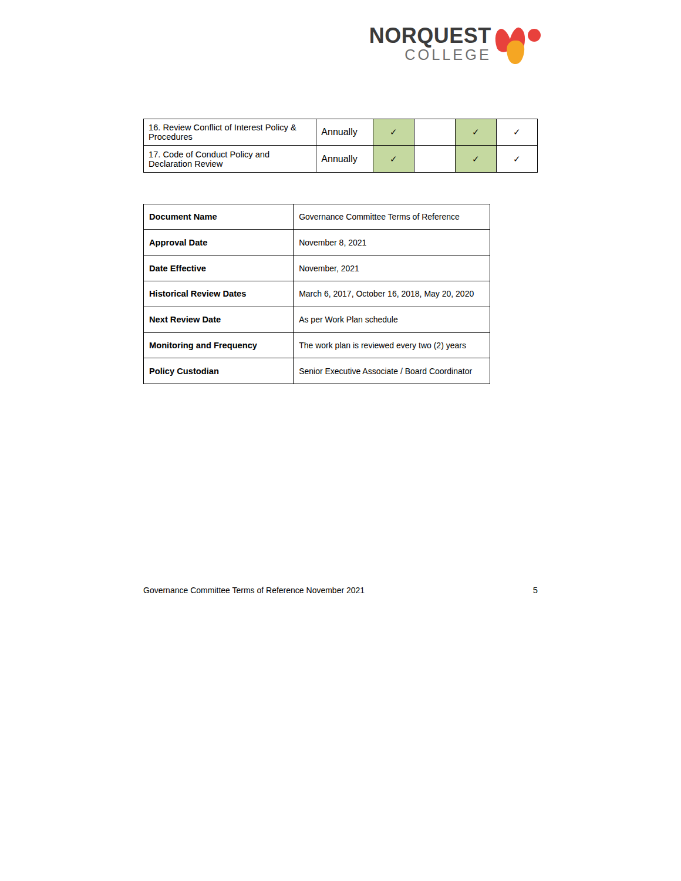NORQUESTCOLLEGE
| 16. Review Conflict of Interest Policy & Procedures | Annually | ✓ | | ✓ | ✓ |
| 17. Code of Conduct Policy and Declaration Review | Annually | ✓ | | ✓ | ✓ |
| Document Name | Governance Committee Terms of Reference |
| Approval Date | November 8, 2021 |
| Date Effective | November, 2021 |
| Historical Review Dates | March 6, 2017, October 16, 2018, May 20, 2020 |
| Next Review Date | As per Work Plan schedule |
| Monitoring and Frequency | The work plan is reviewed every two (2) years |
| Policy Custodian | Senior Executive Associate / Board Coordinator |
Governance Committee Terms of Reference November 2021
5